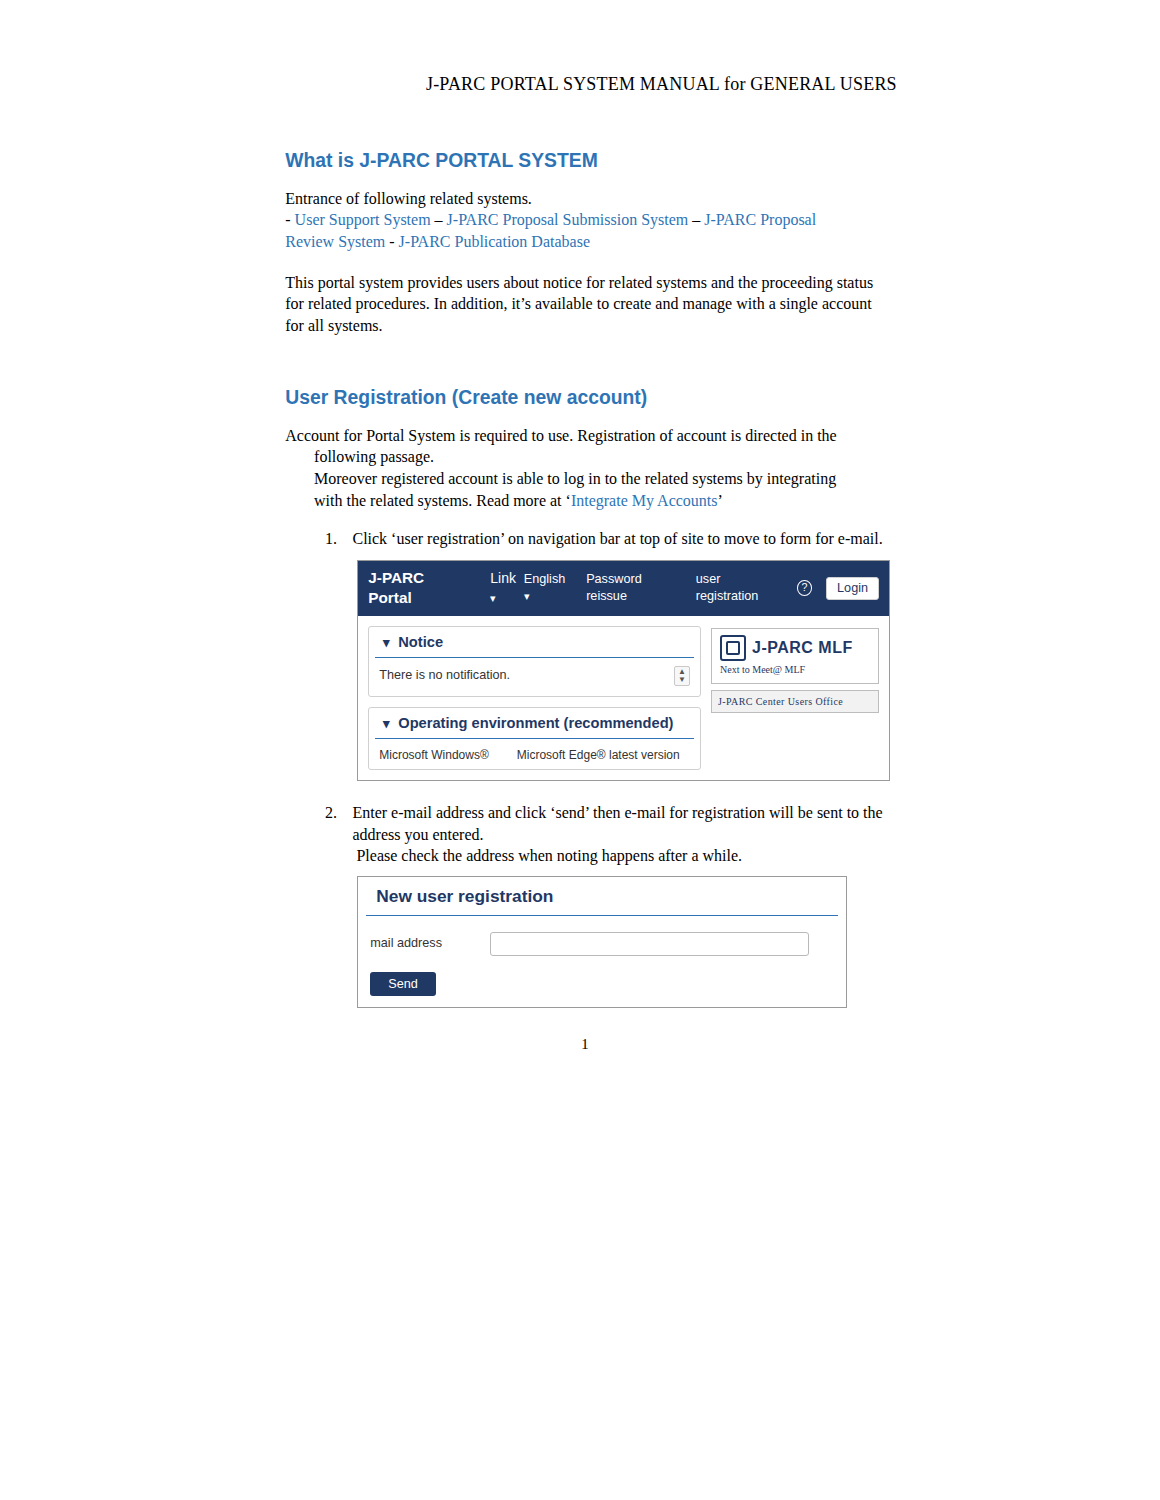J-PARC PORTAL SYSTEM MANUAL for GENERAL USERS
What is J-PARC PORTAL SYSTEM
Entrance of following related systems.
- User Support System – J-PARC Proposal Submission System – J-PARC Proposal
Review System - J-PARC Publication Database
This portal system provides users about notice for related systems and the proceeding status for related procedures. In addition, it’s available to create and manage with a single account for all systems.
User Registration (Create new account)
Account for Portal System is required to use. Registration of account is directed in the
following passage.
Moreover registered account is able to log in to the related systems by integrating
with the related systems. Read more at ‘Integrate My Accounts’
Click ‘user registration’ on navigation bar at top of site to move to form for e-mail.
J-PARC Portal Link
English Password reissue user registration ? Login
▾Notice
There is no notification. ▲
▼
▾Operating environment (recommended)
Microsoft Windows® Microsoft Edge® latest version
J-PARC MLF
Next to Meet@ MLF
J-PARC Center Users Office
Enter e-mail address and click ‘send’ then e-mail for registration will be sent to the address you entered.
Please check the address when noting happens after a while.
New user registration
mail address
Send
1